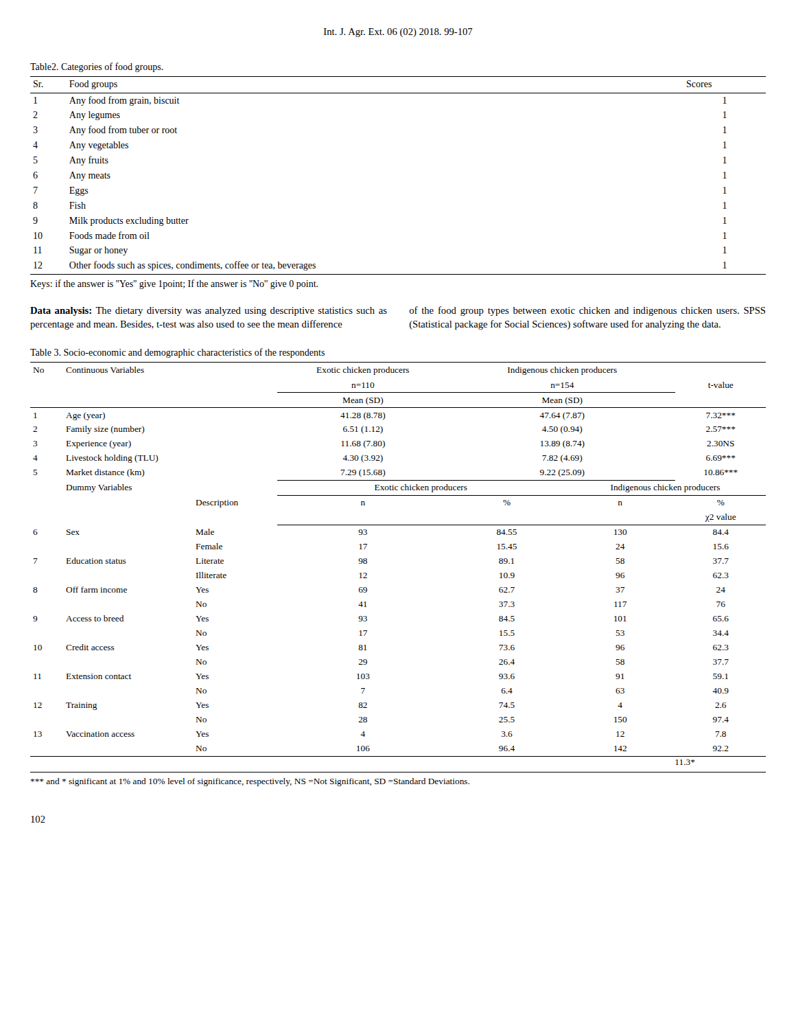Int. J. Agr. Ext. 06 (02) 2018. 99-107
Table2. Categories of food groups.
| Sr. | Food groups | Scores |
| --- | --- | --- |
| 1 | Any food from grain, biscuit | 1 |
| 2 | Any legumes | 1 |
| 3 | Any food from tuber or root | 1 |
| 4 | Any vegetables | 1 |
| 5 | Any fruits | 1 |
| 6 | Any meats | 1 |
| 7 | Eggs | 1 |
| 8 | Fish | 1 |
| 9 | Milk products excluding butter | 1 |
| 10 | Foods made from oil | 1 |
| 11 | Sugar or honey | 1 |
| 12 | Other foods such as spices, condiments, coffee or tea, beverages | 1 |
Keys: if the answer is ''Yes'' give 1point; If the answer is ''No'' give 0 point.
Data analysis: The dietary diversity was analyzed using descriptive statistics such as percentage and mean. Besides, t-test was also used to see the mean difference
of the food group types between exotic chicken and indigenous chicken users. SPSS (Statistical package for Social Sciences) software used for analyzing the data.
Table 3. Socio-economic and demographic characteristics of the respondents
| No | Continuous Variables | Exotic chicken producers | Indigenous chicken producers | |
| --- | --- | --- | --- | --- |
| | | n=110 | n=154 | t-value |
| | | Mean (SD) | Mean (SD) | |
| 1 | Age (year) | 41.28 (8.78) | 47.64 (7.87) | 7.32*** |
| 2 | Family size (number) | 6.51 (1.12) | 4.50 (0.94) | 2.57*** |
| 3 | Experience (year) | 11.68 (7.80) | 13.89 (8.74) | 2.30NS |
| 4 | Livestock holding (TLU) | 4.30 (3.92) | 7.82 (4.69) | 6.69*** |
| 5 | Market distance (km) | 7.29 (15.68) | 9.22 (25.09) | 10.86*** |
| | Dummy Variables | Exotic chicken producers | Indigenous chicken producers |
| | | Description | n | % | n | % |
| | | | | | | χ2 value |
| 6 | Sex | Male | 93 | 84.55 | 130 | 84.4 |
| | | Female | 17 | 15.45 | 24 | 15.6 |
| 7 | Education status | Literate | 98 | 89.1 | 58 | 37.7 |
| | | Illiterate | 12 | 10.9 | 96 | 62.3 |
| 8 | Off farm income | Yes | 69 | 62.7 | 37 | 24 |
| | | No | 41 | 37.3 | 117 | 76 |
| 9 | Access to breed | Yes | 93 | 84.5 | 101 | 65.6 |
| | | No | 17 | 15.5 | 53 | 34.4 |
| 10 | Credit access | Yes | 81 | 73.6 | 96 | 62.3 |
| | | No | 29 | 26.4 | 58 | 37.7 |
| 11 | Extension contact | Yes | 103 | 93.6 | 91 | 59.1 |
| | | No | 7 | 6.4 | 63 | 40.9 |
| 12 | Training | Yes | 82 | 74.5 | 4 | 2.6 |
| | | No | 28 | 25.5 | 150 | 97.4 |
| 13 | Vaccination access | Yes | 4 | 3.6 | 12 | 7.8 |
| | | No | 106 | 96.4 | 142 | 92.2 |
| | 11.3* |
*** and * significant at 1% and 10% level of significance, respectively, NS =Not Significant, SD =Standard Deviations.
102